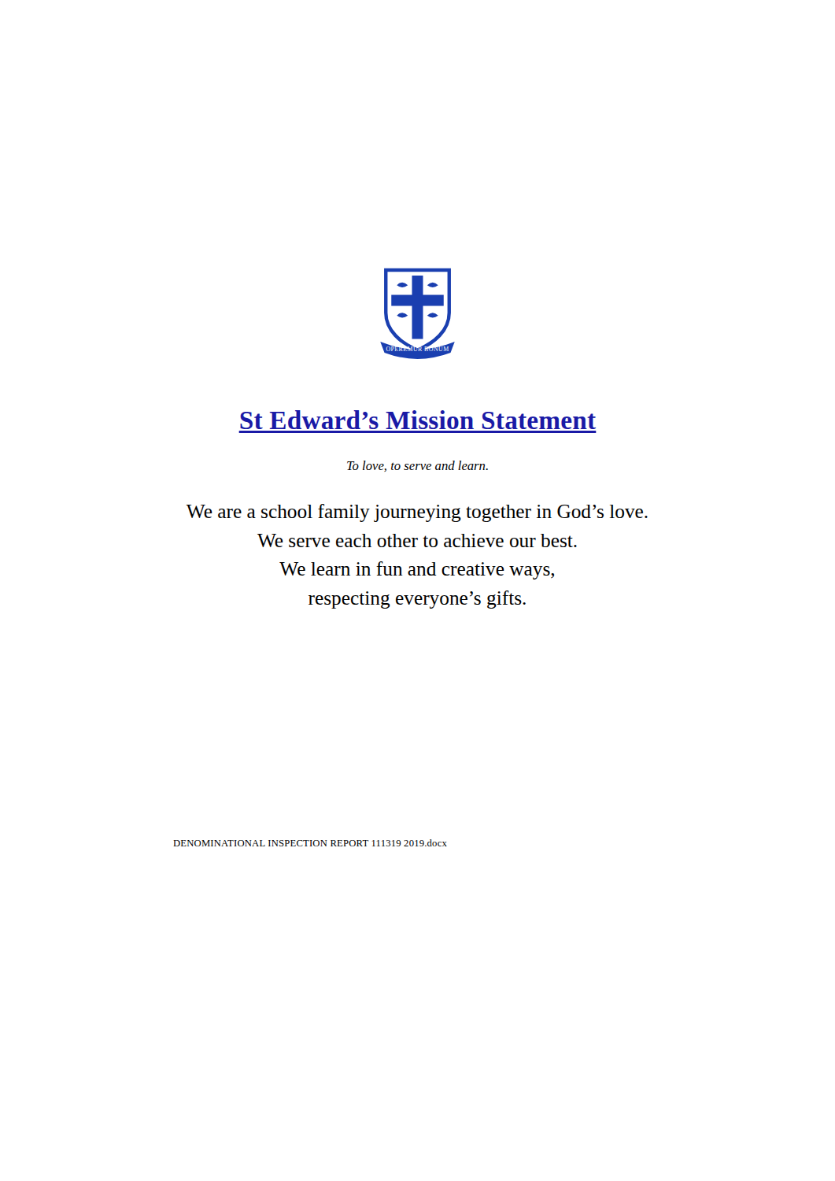OPEREMUR BONUM
St Edward’s Mission Statement
To love, to serve and learn.
We are a school family journeying together in God’s love.
We serve each other to achieve our best.
We learn in fun and creative ways,
respecting everyone’s gifts.
DENOMINATIONAL INSPECTION REPORT 111319 2019.docx